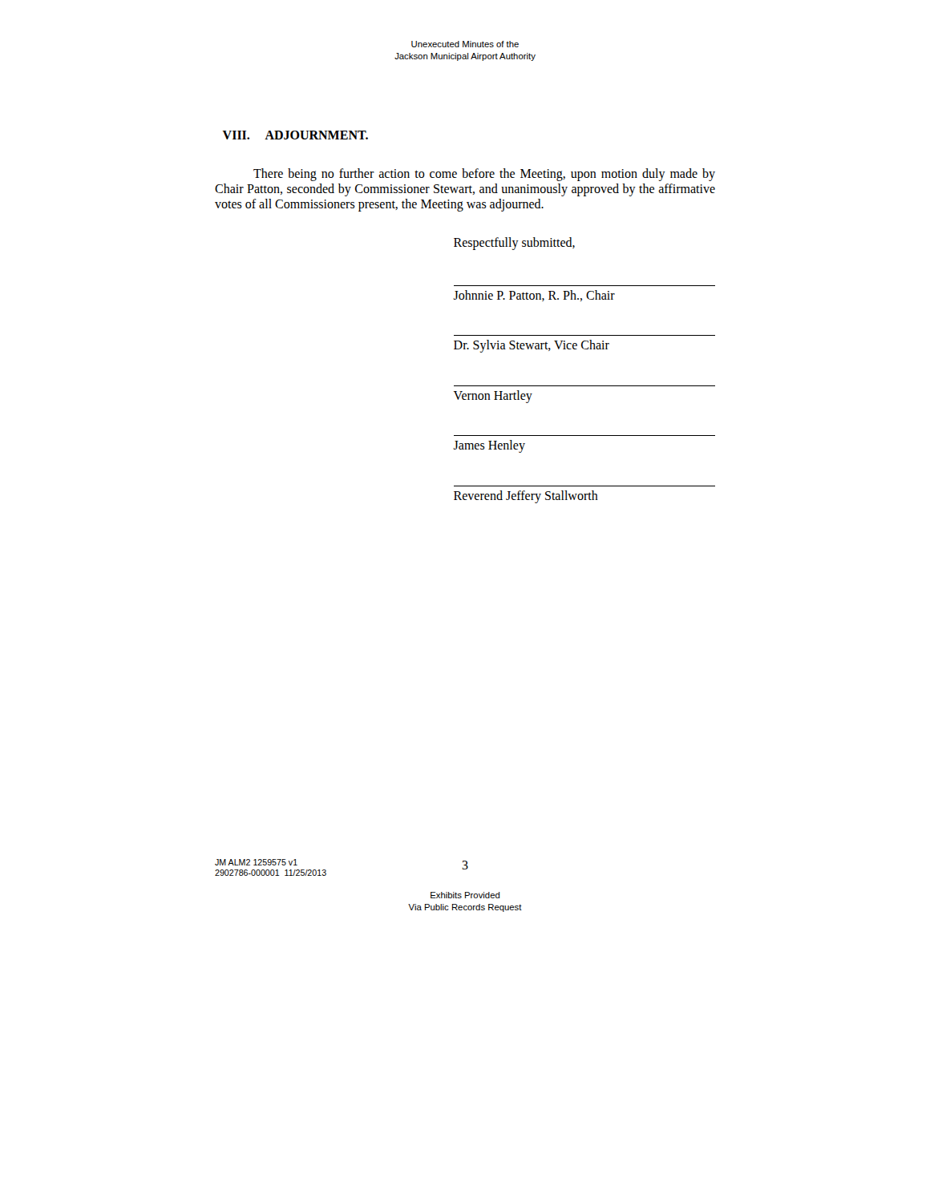Unexecuted Minutes of the
Jackson Municipal Airport Authority
VIII. ADJOURNMENT.
There being no further action to come before the Meeting, upon motion duly made by Chair Patton, seconded by Commissioner Stewart, and unanimously approved by the affirmative votes of all Commissioners present, the Meeting was adjourned.
Respectfully submitted,
Johnnie P. Patton, R. Ph., Chair
Dr. Sylvia Stewart, Vice Chair
Vernon Hartley
James Henley
Reverend Jeffery Stallworth
3
JM ALM2 1259575 v1
2902786-000001 11/25/2013
Exhibits Provided
Via Public Records Request